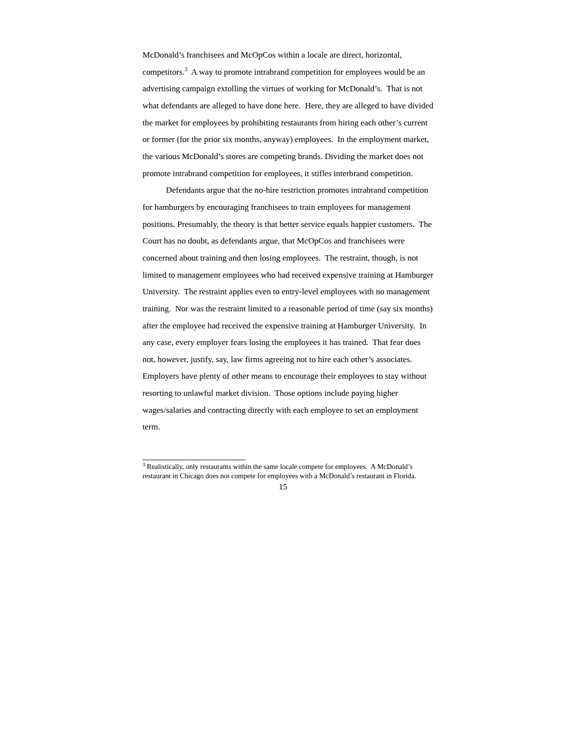McDonald’s franchisees and McOpCos within a locale are direct, horizontal, competitors.3 A way to promote intrabrand competition for employees would be an advertising campaign extolling the virtues of working for McDonald’s. That is not what defendants are alleged to have done here. Here, they are alleged to have divided the market for employees by prohibiting restaurants from hiring each other’s current or former (for the prior six months, anyway) employees. In the employment market, the various McDonald’s stores are competing brands. Dividing the market does not promote intrabrand competition for employees, it stifles interbrand competition.
Defendants argue that the no-hire restriction promotes intrabrand competition for hamburgers by encouraging franchisees to train employees for management positions. Presumably, the theory is that better service equals happier customers. The Court has no doubt, as defendants argue, that McOpCos and franchisees were concerned about training and then losing employees. The restraint, though, is not limited to management employees who had received expensive training at Hamburger University. The restraint applies even to entry-level employees with no management training. Nor was the restraint limited to a reasonable period of time (say six months) after the employee had received the expensive training at Hamburger University. In any case, every employer fears losing the employees it has trained. That fear does not, however, justify, say, law firms agreeing not to hire each other’s associates. Employers have plenty of other means to encourage their employees to stay without resorting to unlawful market division. Those options include paying higher wages/salaries and contracting directly with each employee to set an employment term.
3 Realistically, only restaurants within the same locale compete for employees. A McDonald’s restaurant in Chicago does not compete for employees with a McDonald’s restaurant in Florida.
15